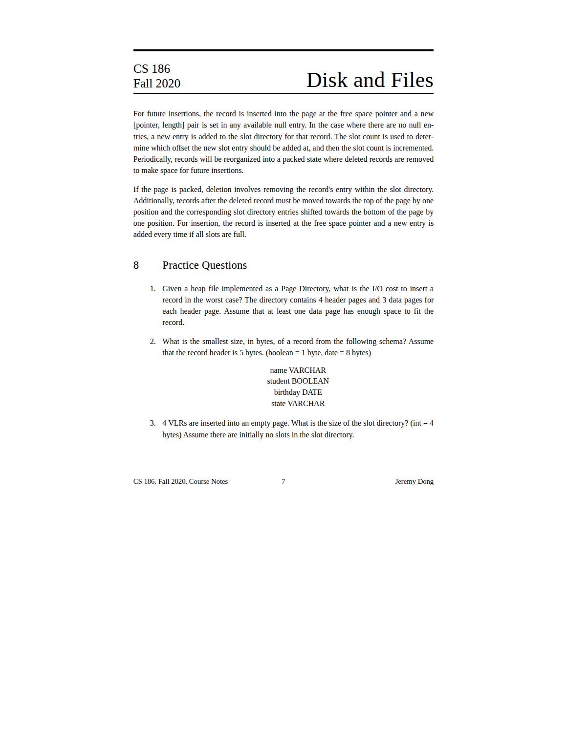CS 186
Fall 2020
Disk and Files
For future insertions, the record is inserted into the page at the free space pointer and a new [pointer, length] pair is set in any available null entry. In the case where there are no null entries, a new entry is added to the slot directory for that record. The slot count is used to determine which offset the new slot entry should be added at, and then the slot count is incremented. Periodically, records will be reorganized into a packed state where deleted records are removed to make space for future insertions.
If the page is packed, deletion involves removing the record's entry within the slot directory. Additionally, records after the deleted record must be moved towards the top of the page by one position and the corresponding slot directory entries shifted towards the bottom of the page by one position. For insertion, the record is inserted at the free space pointer and a new entry is added every time if all slots are full.
8 Practice Questions
Given a heap file implemented as a Page Directory, what is the I/O cost to insert a record in the worst case? The directory contains 4 header pages and 3 data pages for each header page. Assume that at least one data page has enough space to fit the record.
What is the smallest size, in bytes, of a record from the following schema? Assume that the record header is 5 bytes. (boolean = 1 byte, date = 8 bytes)
name VARCHAR
student BOOLEAN
birthday DATE
state VARCHAR
4 VLRs are inserted into an empty page. What is the size of the slot directory? (int = 4 bytes) Assume there are initially no slots in the slot directory.
CS 186, Fall 2020, Course Notes
7
Jeremy Dong